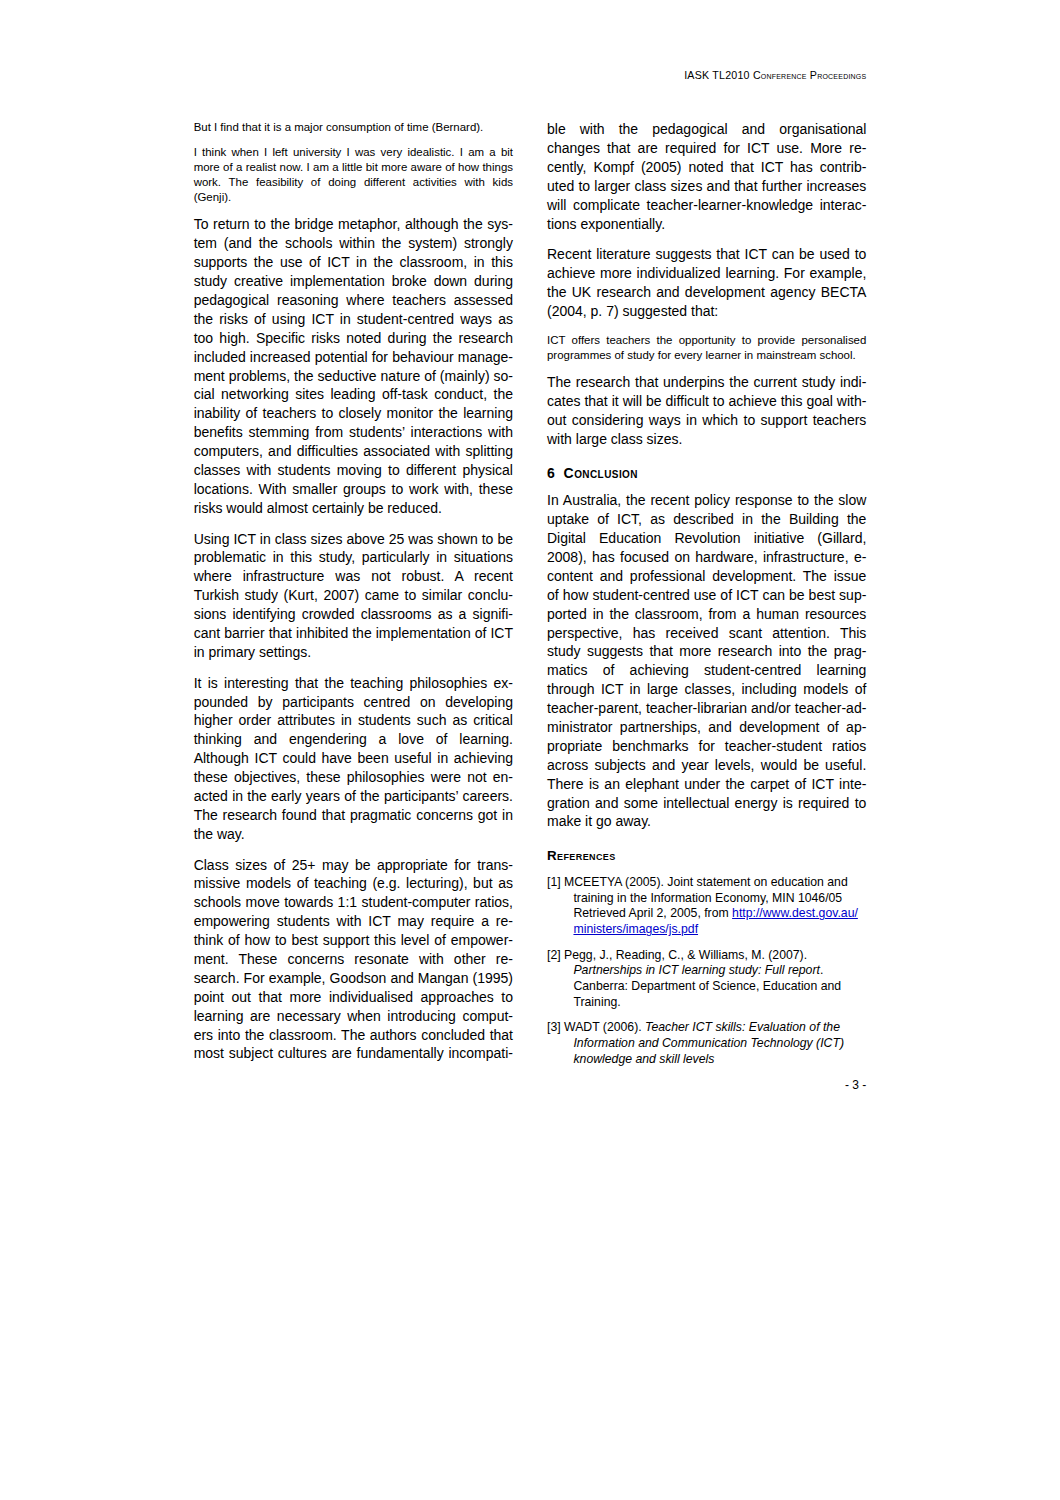IASK TL2010 Conference Proceedings
But I find that it is a major consumption of time (Bernard).
I think when I left university I was very idealistic. I am a bit more of a realist now. I am a little bit more aware of how things work. The feasibility of doing different activities with kids (Genji).
To return to the bridge metaphor, although the system (and the schools within the system) strongly supports the use of ICT in the classroom, in this study creative implementation broke down during pedagogical reasoning where teachers assessed the risks of using ICT in student-centred ways as too high. Specific risks noted during the research included increased potential for behaviour management problems, the seductive nature of (mainly) social networking sites leading off-task conduct, the inability of teachers to closely monitor the learning benefits stemming from students’ interactions with computers, and difficulties associated with splitting classes with students moving to different physical locations. With smaller groups to work with, these risks would almost certainly be reduced.
Using ICT in class sizes above 25 was shown to be problematic in this study, particularly in situations where infrastructure was not robust. A recent Turkish study (Kurt, 2007) came to similar conclusions identifying crowded classrooms as a significant barrier that inhibited the implementation of ICT in primary settings.
It is interesting that the teaching philosophies expounded by participants centred on developing higher order attributes in students such as critical thinking and engendering a love of learning. Although ICT could have been useful in achieving these objectives, these philosophies were not enacted in the early years of the participants’ careers. The research found that pragmatic concerns got in the way.
Class sizes of 25+ may be appropriate for transmissive models of teaching (e.g. lecturing), but as schools move towards 1:1 student-computer ratios, empowering students with ICT may require a re-think of how to best support this level of empowerment. These concerns resonate with other research. For example, Goodson and Mangan (1995) point out that more individualised approaches to learning are necessary when introducing computers into the classroom. The authors concluded that most subject cultures are fundamentally incompatible with the pedagogical and organisational changes that are required for ICT use. More recently, Kompf (2005) noted that ICT has contributed to larger class sizes and that further increases will complicate teacher-learner-knowledge interactions exponentially.
Recent literature suggests that ICT can be used to achieve more individualized learning. For example, the UK research and development agency BECTA (2004, p. 7) suggested that:
ICT offers teachers the opportunity to provide personalised programmes of study for every learner in mainstream school.
The research that underpins the current study indicates that it will be difficult to achieve this goal without considering ways in which to support teachers with large class sizes.
6 Conclusion
In Australia, the recent policy response to the slow uptake of ICT, as described in the Building the Digital Education Revolution initiative (Gillard, 2008), has focused on hardware, infrastructure, e-content and professional development. The issue of how student-centred use of ICT can be best supported in the classroom, from a human resources perspective, has received scant attention. This study suggests that more research into the pragmatics of achieving student-centred learning through ICT in large classes, including models of teacher-parent, teacher-librarian and/or teacher-administrator partnerships, and development of appropriate benchmarks for teacher-student ratios across subjects and year levels, would be useful. There is an elephant under the carpet of ICT integration and some intellectual energy is required to make it go away.
References
[1] MCEETYA (2005). Joint statement on education and training in the Information Economy, MIN 1046/05 Retrieved April 2, 2005, from http://www.dest.gov.au/ministers/images/js.pdf
[2] Pegg, J., Reading, C., & Williams, M. (2007). Partnerships in ICT learning study: Full report. Canberra: Department of Science, Education and Training.
[3] WADT (2006). Teacher ICT skills: Evaluation of the Information and Communication Technology (ICT) knowledge and skill levels
- 3 -